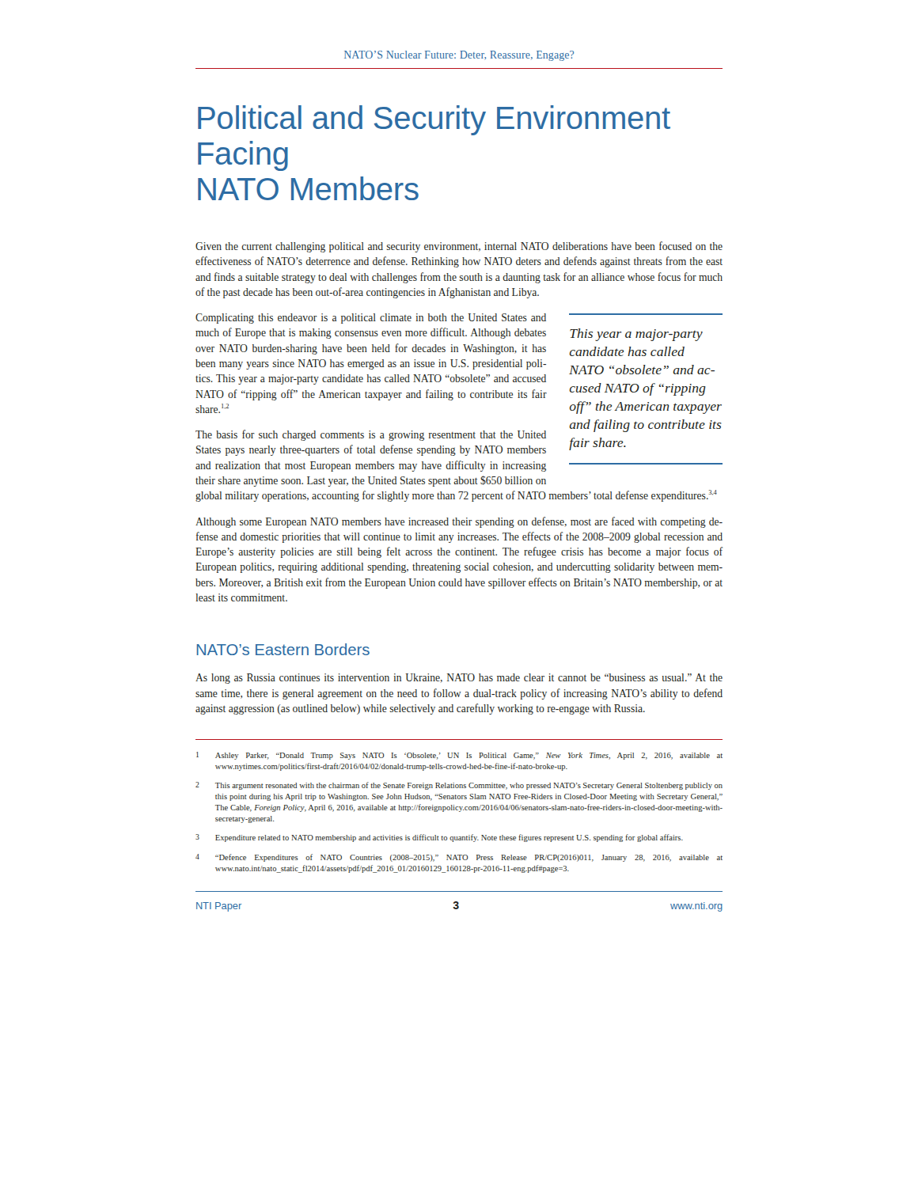NATO’S Nuclear Future: Deter, Reassure, Engage?
Political and Security Environment Facing
NATO Members
Given the current challenging political and security environment, internal NATO deliberations have been focused on the effectiveness of NATO’s deterrence and defense. Rethinking how NATO deters and defends against threats from the east and finds a suitable strategy to deal with challenges from the south is a daunting task for an alliance whose focus for much of the past decade has been out-of-area contingencies in Afghanistan and Libya.
This year a major-party candidate has called NATO “obsolete” and accused NATO of “ripping off” the American taxpayer and failing to contribute its fair share.
Complicating this endeavor is a political climate in both the United States and much of Europe that is making consensus even more difficult. Although debates over NATO burden-sharing have been held for decades in Washington, it has been many years since NATO has emerged as an issue in U.S. presidential politics. This year a major-party candidate has called NATO “obsolete” and accused NATO of “ripping off” the American taxpayer and failing to contribute its fair share.1,2
The basis for such charged comments is a growing resentment that the United States pays nearly three-quarters of total defense spending by NATO members and realization that most European members may have difficulty in increasing their share anytime soon. Last year, the United States spent about $650 billion on global military operations, accounting for slightly more than 72 percent of NATO members’ total defense expenditures.3,4
Although some European NATO members have increased their spending on defense, most are faced with competing defense and domestic priorities that will continue to limit any increases. The effects of the 2008–2009 global recession and Europe’s austerity policies are still being felt across the continent. The refugee crisis has become a major focus of European politics, requiring additional spending, threatening social cohesion, and undercutting solidarity between members. Moreover, a British exit from the European Union could have spillover effects on Britain’s NATO membership, or at least its commitment.
NATO’s Eastern Borders
As long as Russia continues its intervention in Ukraine, NATO has made clear it cannot be “business as usual.” At the same time, there is general agreement on the need to follow a dual-track policy of increasing NATO’s ability to defend against aggression (as outlined below) while selectively and carefully working to re-engage with Russia.
Ashley Parker, “Donald Trump Says NATO Is ‘Obsolete,’ UN Is Political Game,” New York Times, April 2, 2016, available at www.nytimes.com/politics/first-draft/2016/04/02/donald-trump-tells-crowd-hed-be-fine-if-nato-broke-up.
This argument resonated with the chairman of the Senate Foreign Relations Committee, who pressed NATO’s Secretary General Stoltenberg publicly on this point during his April trip to Washington. See John Hudson, “Senators Slam NATO Free-Riders in Closed-Door Meeting with Secretary General,” The Cable, Foreign Policy, April 6, 2016, available at http://foreignpolicy.com/2016/04/06/senators-slam-nato-free-riders-in-closed-door-meeting-with-secretary-general.
Expenditure related to NATO membership and activities is difficult to quantify. Note these figures represent U.S. spending for global affairs.
“Defence Expenditures of NATO Countries (2008–2015),” NATO Press Release PR/CP(2016)011, January 28, 2016, available at www.nato.int/nato_static_fl2014/assets/pdf/pdf_2016_01/20160129_160128-pr-2016-11-eng.pdf#page=3.
NTI Paper
3
www.nti.org